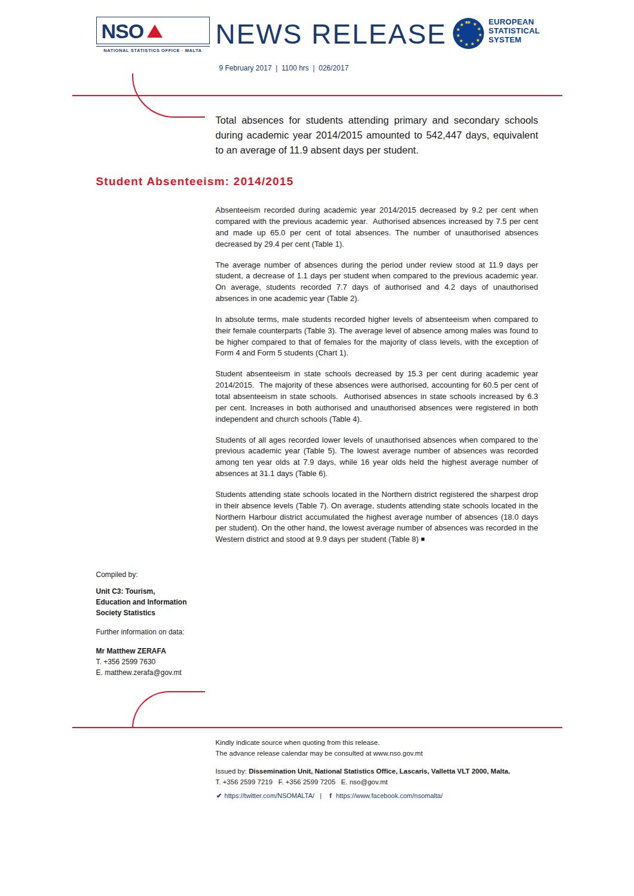NSO
NATIONAL STATISTICS OFFICE · MALTA
NEWS RELEASE
9 February 2017 | 1100 hrs | 026/2017
★ ★ ★ ★ ★ ★ ★ ★ ★ ★ ★ ★
EUROPEAN
STATISTICAL
SYSTEM
Total absences for students attending primary and secondary schools during academic year 2014/2015 amounted to 542,447 days, equivalent to an average of 11.9 absent days per student.
Student Absenteeism: 2014/2015
Absenteeism recorded during academic year 2014/2015 decreased by 9.2 per cent when compared with the previous academic year. Authorised absences increased by 7.5 per cent and made up 65.0 per cent of total absences. The number of unauthorised absences decreased by 29.4 per cent (Table 1).
The average number of absences during the period under review stood at 11.9 days per student, a decrease of 1.1 days per student when compared to the previous academic year. On average, students recorded 7.7 days of authorised and 4.2 days of unauthorised absences in one academic year (Table 2).
In absolute terms, male students recorded higher levels of absenteeism when compared to their female counterparts (Table 3). The average level of absence among males was found to be higher compared to that of females for the majority of class levels, with the exception of Form 4 and Form 5 students (Chart 1).
Student absenteeism in state schools decreased by 15.3 per cent during academic year 2014/2015. The majority of these absences were authorised, accounting for 60.5 per cent of total absenteeism in state schools. Authorised absences in state schools increased by 6.3 per cent. Increases in both authorised and unauthorised absences were registered in both independent and church schools (Table 4).
Students of all ages recorded lower levels of unauthorised absences when compared to the previous academic year (Table 5). The lowest average number of absences was recorded among ten year olds at 7.9 days, while 16 year olds held the highest average number of absences at 31.1 days (Table 6).
Students attending state schools located in the Northern district registered the sharpest drop in their absence levels (Table 7). On average, students attending state schools located in the Northern Harbour district accumulated the highest average number of absences (18.0 days per student). On the other hand, the lowest average number of absences was recorded in the Western district and stood at 9.9 days per student (Table 8) ■
Compiled by:
Unit C3: Tourism,
Education and Information
Society Statistics
Further information on data:
Mr Matthew ZERAFA
T. +356 2599 7630
E. matthew.zerafa@gov.mt
Kindly indicate source when quoting from this release.
The advance release calendar may be consulted at www.nso.gov.mt
Issued by: Dissemination Unit, National Statistics Office, Lascaris, Valletta VLT 2000, Malta.
T. +356 2599 7219 F. +356 2599 7205 E. nso@gov.mt
✔ https://twitter.com/NSOMALTA/ | f https://www.facebook.com/nsomalta/